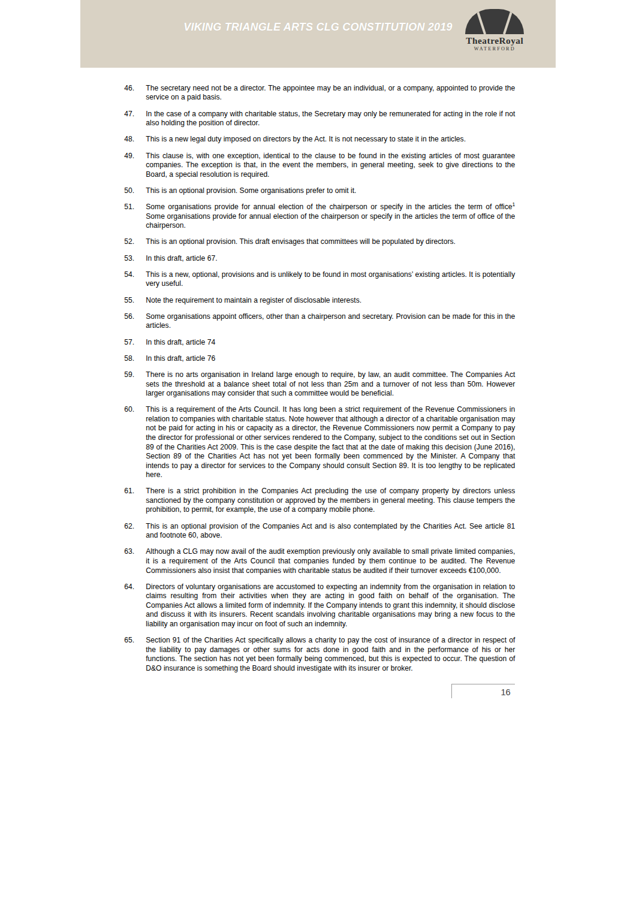VIKING TRIANGLE ARTS CLG CONSTITUTION 2019
TheatreRoyal
WATERFORD
The secretary need not be a director. The appointee may be an individual, or a company, appointed to provide the service on a paid basis.
In the case of a company with charitable status, the Secretary may only be remunerated for acting in the role if not also holding the position of director.
This is a new legal duty imposed on directors by the Act. It is not necessary to state it in the articles.
This clause is, with one exception, identical to the clause to be found in the existing articles of most guarantee companies. The exception is that, in the event the members, in general meeting, seek to give directions to the Board, a special resolution is required.
This is an optional provision. Some organisations prefer to omit it.
Some organisations provide for annual election of the chairperson or specify in the articles the term of office1 Some organisations provide for annual election of the chairperson or specify in the articles the term of office of the chairperson.
This is an optional provision. This draft envisages that committees will be populated by directors.
In this draft, article 67.
This is a new, optional, provisions and is unlikely to be found in most organisations’ existing articles. It is potentially very useful.
Note the requirement to maintain a register of disclosable interests.
Some organisations appoint officers, other than a chairperson and secretary. Provision can be made for this in the articles.
In this draft, article 74
In this draft, article 76
There is no arts organisation in Ireland large enough to require, by law, an audit committee. The Companies Act sets the threshold at a balance sheet total of not less than 25m and a turnover of not less than 50m. However larger organisations may consider that such a committee would be beneficial.
This is a requirement of the Arts Council. It has long been a strict requirement of the Revenue Commissioners in relation to companies with charitable status. Note however that although a director of a charitable organisation may not be paid for acting in his or capacity as a director, the Revenue Commissioners now permit a Company to pay the director for professional or other services rendered to the Company, subject to the conditions set out in Section 89 of the Charities Act 2009. This is the case despite the fact that at the date of making this decision (June 2016), Section 89 of the Charities Act has not yet been formally been commenced by the Minister. A Company that intends to pay a director for services to the Company should consult Section 89. It is too lengthy to be replicated here.
There is a strict prohibition in the Companies Act precluding the use of company property by directors unless sanctioned by the company constitution or approved by the members in general meeting. This clause tempers the prohibition, to permit, for example, the use of a company mobile phone.
This is an optional provision of the Companies Act and is also contemplated by the Charities Act. See article 81 and footnote 60, above.
Although a CLG may now avail of the audit exemption previously only available to small private limited companies, it is a requirement of the Arts Council that companies funded by them continue to be audited. The Revenue Commissioners also insist that companies with charitable status be audited if their turnover exceeds €100,000.
Directors of voluntary organisations are accustomed to expecting an indemnity from the organisation in relation to claims resulting from their activities when they are acting in good faith on behalf of the organisation. The Companies Act allows a limited form of indemnity. If the Company intends to grant this indemnity, it should disclose and discuss it with its insurers. Recent scandals involving charitable organisations may bring a new focus to the liability an organisation may incur on foot of such an indemnity.
Section 91 of the Charities Act specifically allows a charity to pay the cost of insurance of a director in respect of the liability to pay damages or other sums for acts done in good faith and in the performance of his or her functions. The section has not yet been formally being commenced, but this is expected to occur. The question of D&O insurance is something the Board should investigate with its insurer or broker.
16